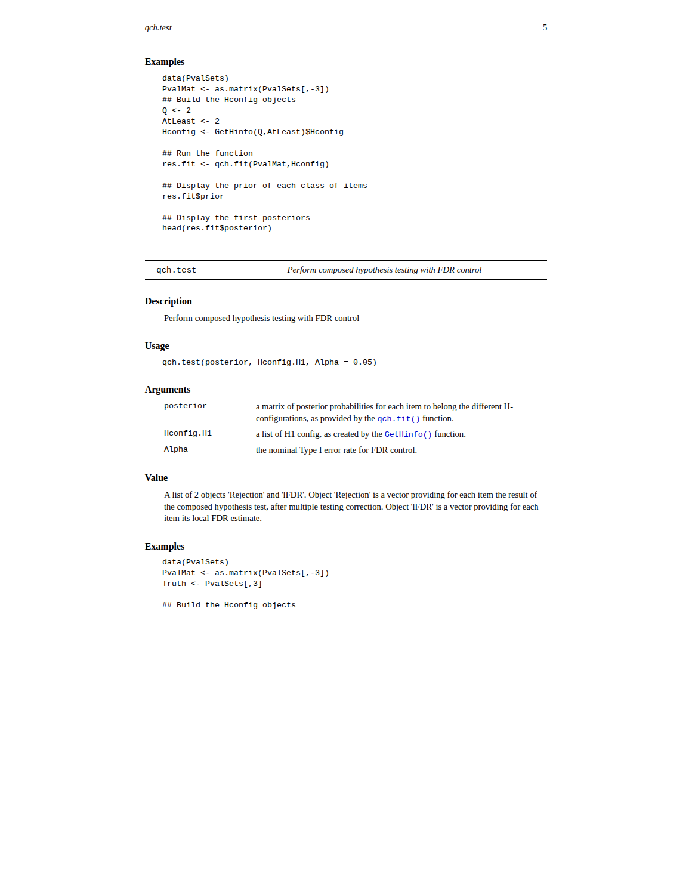qch.test 5
Examples
data(PvalSets)
PvalMat <- as.matrix(PvalSets[,-3])
## Build the Hconfig objects
Q <- 2
AtLeast <- 2
Hconfig <- GetHinfo(Q,AtLeast)$Hconfig

## Run the function
res.fit <- qch.fit(PvalMat,Hconfig)

## Display the prior of each class of items
res.fit$prior

## Display the first posteriors
head(res.fit$posterior)
qch.test Perform composed hypothesis testing with FDR control
Description
Perform composed hypothesis testing with FDR control
Usage
qch.test(posterior, Hconfig.H1, Alpha = 0.05)
Arguments
posterior
a matrix of posterior probabilities for each item to belong the different H-configurations, as provided by the qch.fit() function.
Hconfig.H1
a list of H1 config, as created by the GetHinfo() function.
Alpha
the nominal Type I error rate for FDR control.
Value
A list of 2 objects 'Rejection' and 'lFDR'. Object 'Rejection' is a vector providing for each item the result of the composed hypothesis test, after multiple testing correction. Object 'lFDR' is a vector providing for each item its local FDR estimate.
Examples
data(PvalSets)
PvalMat <- as.matrix(PvalSets[,-3])
Truth <- PvalSets[,3]

## Build the Hconfig objects